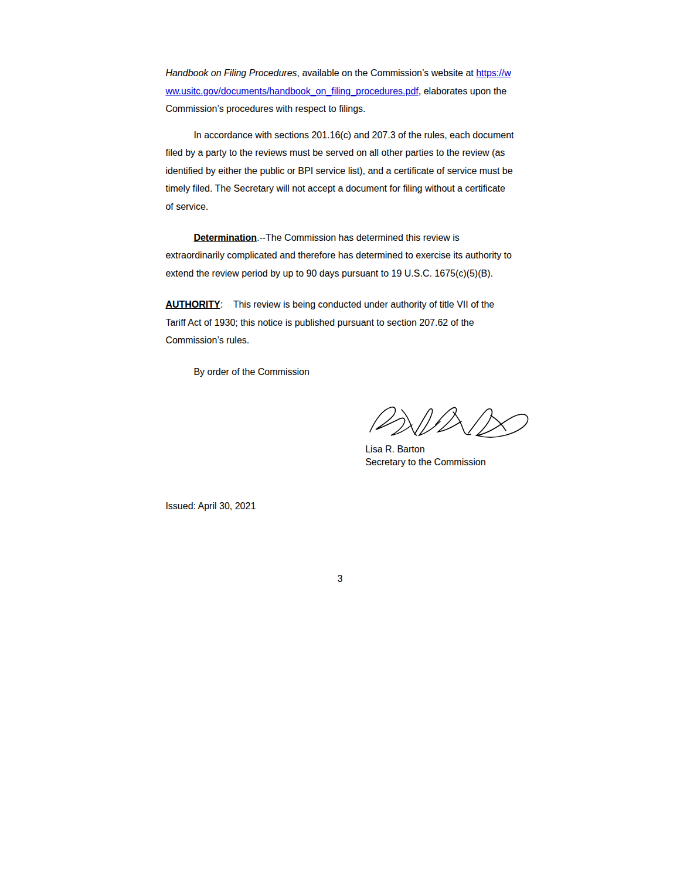Handbook on Filing Procedures, available on the Commission’s website at https://www.usitc.gov/documents/handbook_on_filing_procedures.pdf, elaborates upon the Commission’s procedures with respect to filings.
In accordance with sections 201.16(c) and 207.3 of the rules, each document filed by a party to the reviews must be served on all other parties to the review (as identified by either the public or BPI service list), and a certificate of service must be timely filed. The Secretary will not accept a document for filing without a certificate of service.
Determination.--The Commission has determined this review is extraordinarily complicated and therefore has determined to exercise its authority to extend the review period by up to 90 days pursuant to 19 U.S.C. 1675(c)(5)(B).
AUTHORITY: This review is being conducted under authority of title VII of the Tariff Act of 1930; this notice is published pursuant to section 207.62 of the Commission’s rules.
By order of the Commission
Lisa R. Barton
Secretary to the Commission
Issued: April 30, 2021
3